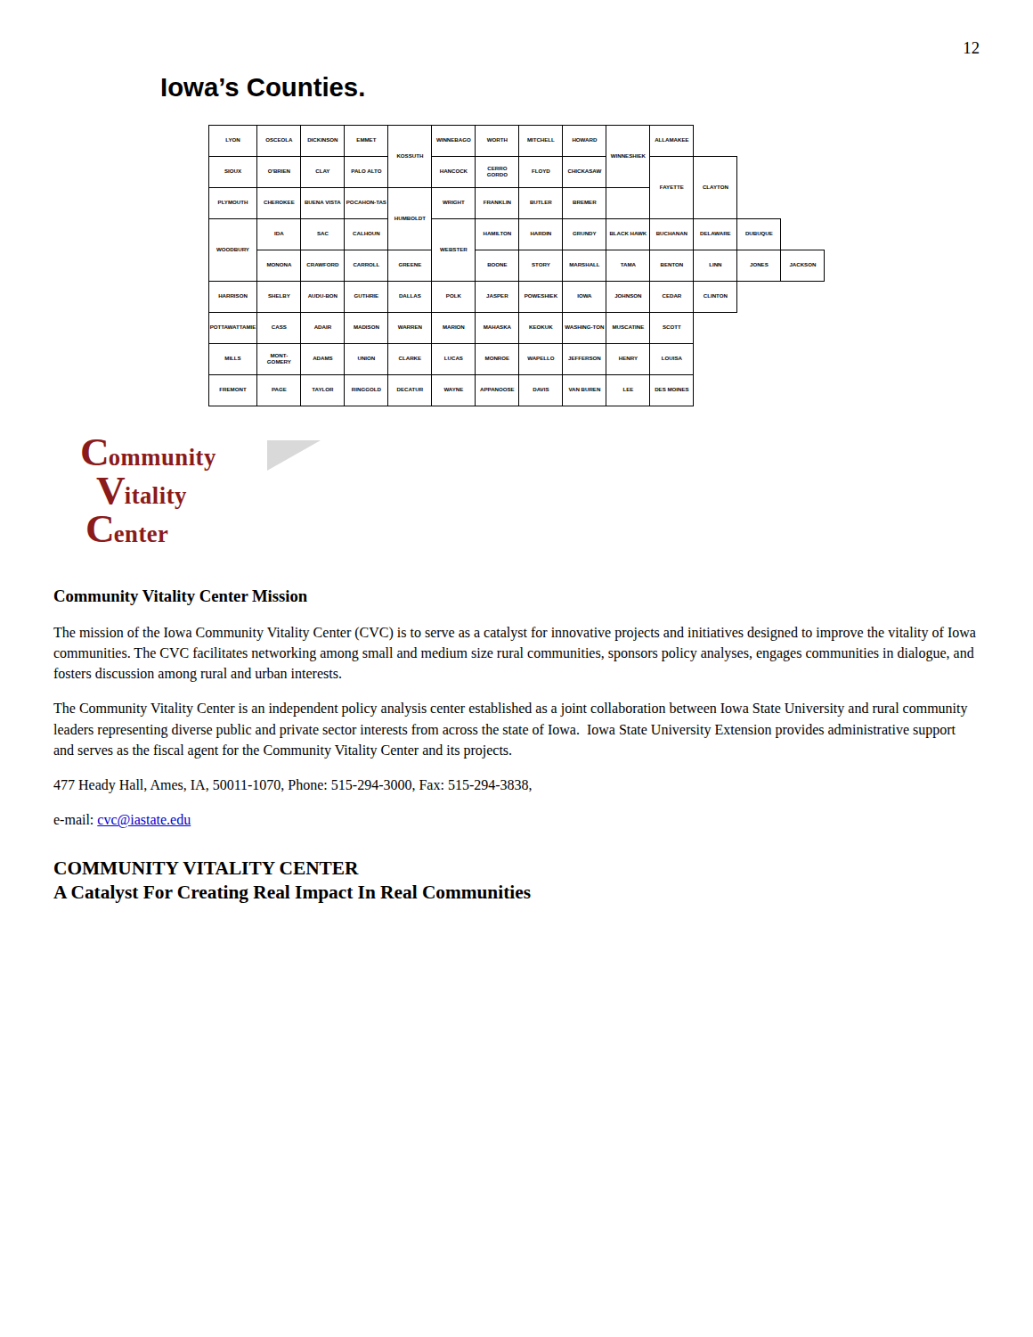12
Iowa’s Counties.
| LYON | OSCEOLA | DICKINSON | EMMET | KOSSUTH | WINNEBAGO | WORTH | MITCHELL | HOWARD | WINNESHIEK | ALLAMAKEE | |
| SIOUX | O'BRIEN | CLAY | PALO ALTO | HANCOCK | CERRO GORDO | FLOYD | CHICKASAW | FAYETTE | CLAYTON | |
| PLYMOUTH | CHEROKEE | BUENA VISTA | POCAHON-TAS | HUMBOLDT | WRIGHT | FRANKLIN | BUTLER | BREMER | | |
| WOODBURY | IDA | SAC | CALHOUN | WEBSTER | HAMILTON | HARDIN | GRUNDY | BLACK HAWK | BUCHANAN | DELAWARE | DUBUQUE |
| MONONA | CRAWFORD | CARROLL | GREENE | BOONE | STORY | MARSHALL | TAMA | BENTON | LINN | JONES | JACKSON |
| HARRISON | SHELBY | AUDU-BON | GUTHRIE | DALLAS | POLK | JASPER | POWESHIEK | IOWA | JOHNSON | CEDAR | CLINTON |
| POTTAWATTAMIE | CASS | ADAIR | MADISON | WARREN | MARION | MAHASKA | KEOKUK | WASHING-TON | MUSCATINE | SCOTT | |
| MILLS | MONT-GOMERY | ADAMS | UNION | CLARKE | LUCAS | MONROE | WAPELLO | JEFFERSON | HENRY | LOUISA | |
| FREMONT | PAGE | TAYLOR | RINGGOLD | DECATUR | WAYNE | APPANOOSE | DAVIS | VAN BUREN | LEE | DES MOINES | |
Community
Vitality
Center
Community Vitality Center Mission
The mission of the Iowa Community Vitality Center (CVC) is to serve as a catalyst for innovative projects and initiatives designed to improve the vitality of Iowa communities. The CVC facilitates networking among small and medium size rural communities, sponsors policy analyses, engages communities in dialogue, and fosters discussion among rural and urban interests.
The Community Vitality Center is an independent policy analysis center established as a joint collaboration between Iowa State University and rural community leaders representing diverse public and private sector interests from across the state of Iowa. Iowa State University Extension provides administrative support and serves as the fiscal agent for the Community Vitality Center and its projects.
477 Heady Hall, Ames, IA, 50011-1070, Phone: 515-294-3000, Fax: 515-294-3838,
e-mail: cvc@iastate.edu
COMMUNITY VITALITY CENTER
A Catalyst For Creating Real Impact In Real Communities